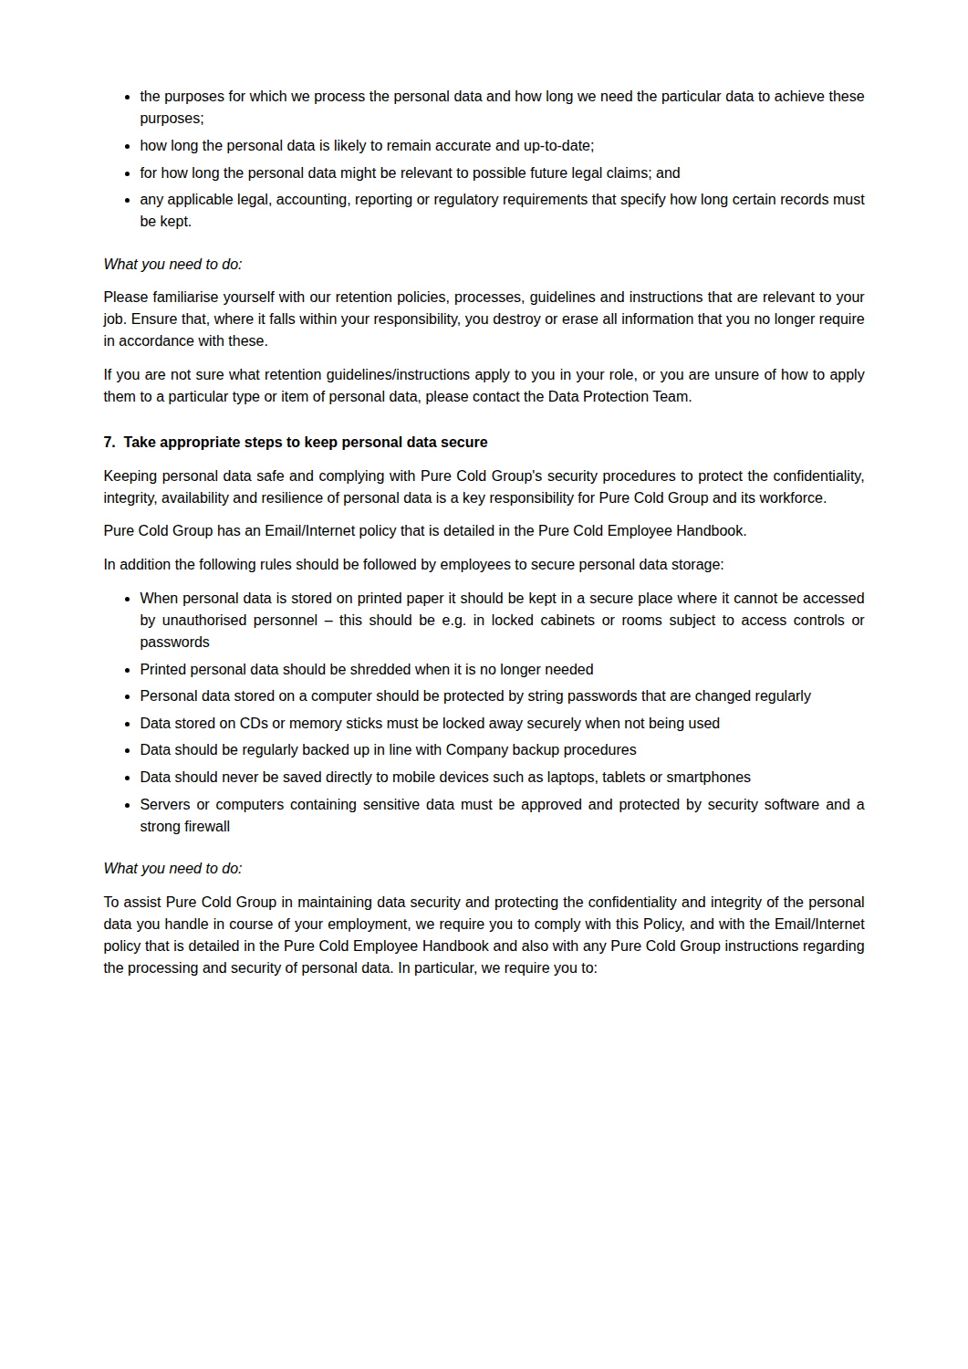the purposes for which we process the personal data and how long we need the particular data to achieve these purposes;
how long the personal data is likely to remain accurate and up-to-date;
for how long the personal data might be relevant to possible future legal claims; and
any applicable legal, accounting, reporting or regulatory requirements that specify how long certain records must be kept.
What you need to do:
Please familiarise yourself with our retention policies, processes, guidelines and instructions that are relevant to your job. Ensure that, where it falls within your responsibility, you destroy or erase all information that you no longer require in accordance with these.
If you are not sure what retention guidelines/instructions apply to you in your role, or you are unsure of how to apply them to a particular type or item of personal data, please contact the Data Protection Team.
7. Take appropriate steps to keep personal data secure
Keeping personal data safe and complying with Pure Cold Group's security procedures to protect the confidentiality, integrity, availability and resilience of personal data is a key responsibility for Pure Cold Group and its workforce.
Pure Cold Group has an Email/Internet policy that is detailed in the Pure Cold Employee Handbook.
In addition the following rules should be followed by employees to secure personal data storage:
When personal data is stored on printed paper it should be kept in a secure place where it cannot be accessed by unauthorised personnel – this should be e.g. in locked cabinets or rooms subject to access controls or passwords
Printed personal data should be shredded when it is no longer needed
Personal data stored on a computer should be protected by string passwords that are changed regularly
Data stored on CDs or memory sticks must be locked away securely when not being used
Data should be regularly backed up in line with Company backup procedures
Data should never be saved directly to mobile devices such as laptops, tablets or smartphones
Servers or computers containing sensitive data must be approved and protected by security software and a strong firewall
What you need to do:
To assist Pure Cold Group in maintaining data security and protecting the confidentiality and integrity of the personal data you handle in course of your employment, we require you to comply with this Policy, and with the Email/Internet policy that is detailed in the Pure Cold Employee Handbook and also with any Pure Cold Group instructions regarding the processing and security of personal data. In particular, we require you to: